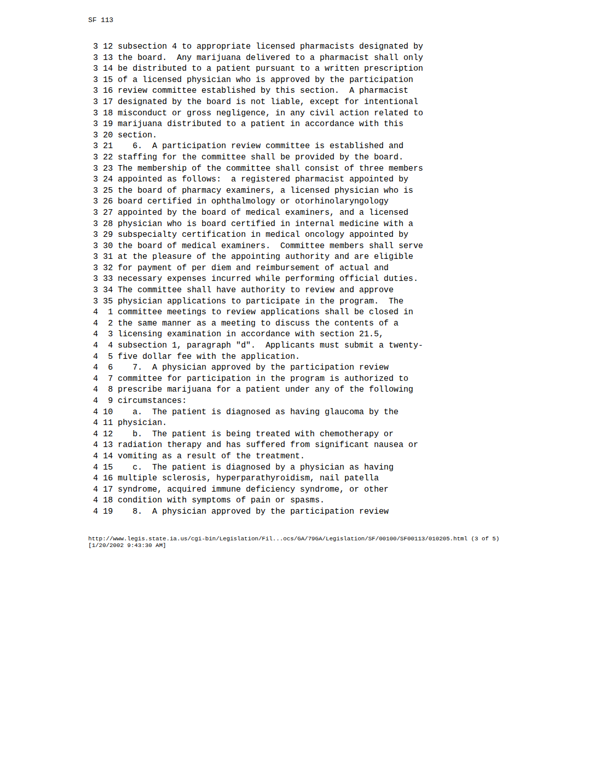SF 113
 3 12 subsection 4 to appropriate licensed pharmacists designated by
 3 13 the board.  Any marijuana delivered to a pharmacist shall only
 3 14 be distributed to a patient pursuant to a written prescription
 3 15 of a licensed physician who is approved by the participation
 3 16 review committee established by this section.  A pharmacist
 3 17 designated by the board is not liable, except for intentional
 3 18 misconduct or gross negligence, in any civil action related to
 3 19 marijuana distributed to a patient in accordance with this
 3 20 section.
 3 21    6.  A participation review committee is established and
 3 22 staffing for the committee shall be provided by the board.
 3 23 The membership of the committee shall consist of three members
 3 24 appointed as follows:  a registered pharmacist appointed by
 3 25 the board of pharmacy examiners, a licensed physician who is
 3 26 board certified in ophthalmology or otorhinolaryngology
 3 27 appointed by the board of medical examiners, and a licensed
 3 28 physician who is board certified in internal medicine with a
 3 29 subspecialty certification in medical oncology appointed by
 3 30 the board of medical examiners.  Committee members shall serve
 3 31 at the pleasure of the appointing authority and are eligible
 3 32 for payment of per diem and reimbursement of actual and
 3 33 necessary expenses incurred while performing official duties.
 3 34 The committee shall have authority to review and approve
 3 35 physician applications to participate in the program.  The
 4  1 committee meetings to review applications shall be closed in
 4  2 the same manner as a meeting to discuss the contents of a
 4  3 licensing examination in accordance with section 21.5,
 4  4 subsection 1, paragraph "d".  Applicants must submit a twenty-
 4  5 five dollar fee with the application.
 4  6    7.  A physician approved by the participation review
 4  7 committee for participation in the program is authorized to
 4  8 prescribe marijuana for a patient under any of the following
 4  9 circumstances:
 4 10    a.  The patient is diagnosed as having glaucoma by the
 4 11 physician.
 4 12    b.  The patient is being treated with chemotherapy or
 4 13 radiation therapy and has suffered from significant nausea or
 4 14 vomiting as a result of the treatment.
 4 15    c.  The patient is diagnosed by a physician as having
 4 16 multiple sclerosis, hyperparathyroidism, nail patella
 4 17 syndrome, acquired immune deficiency syndrome, or other
 4 18 condition with symptoms of pain or spasms.
 4 19    8.  A physician approved by the participation review
http://www.legis.state.ia.us/cgi-bin/Legislation/Fil...ocs/GA/79GA/Legislation/SF/00100/SF00113/010205.html (3 of 5) [1/20/2002 9:43:30 AM]